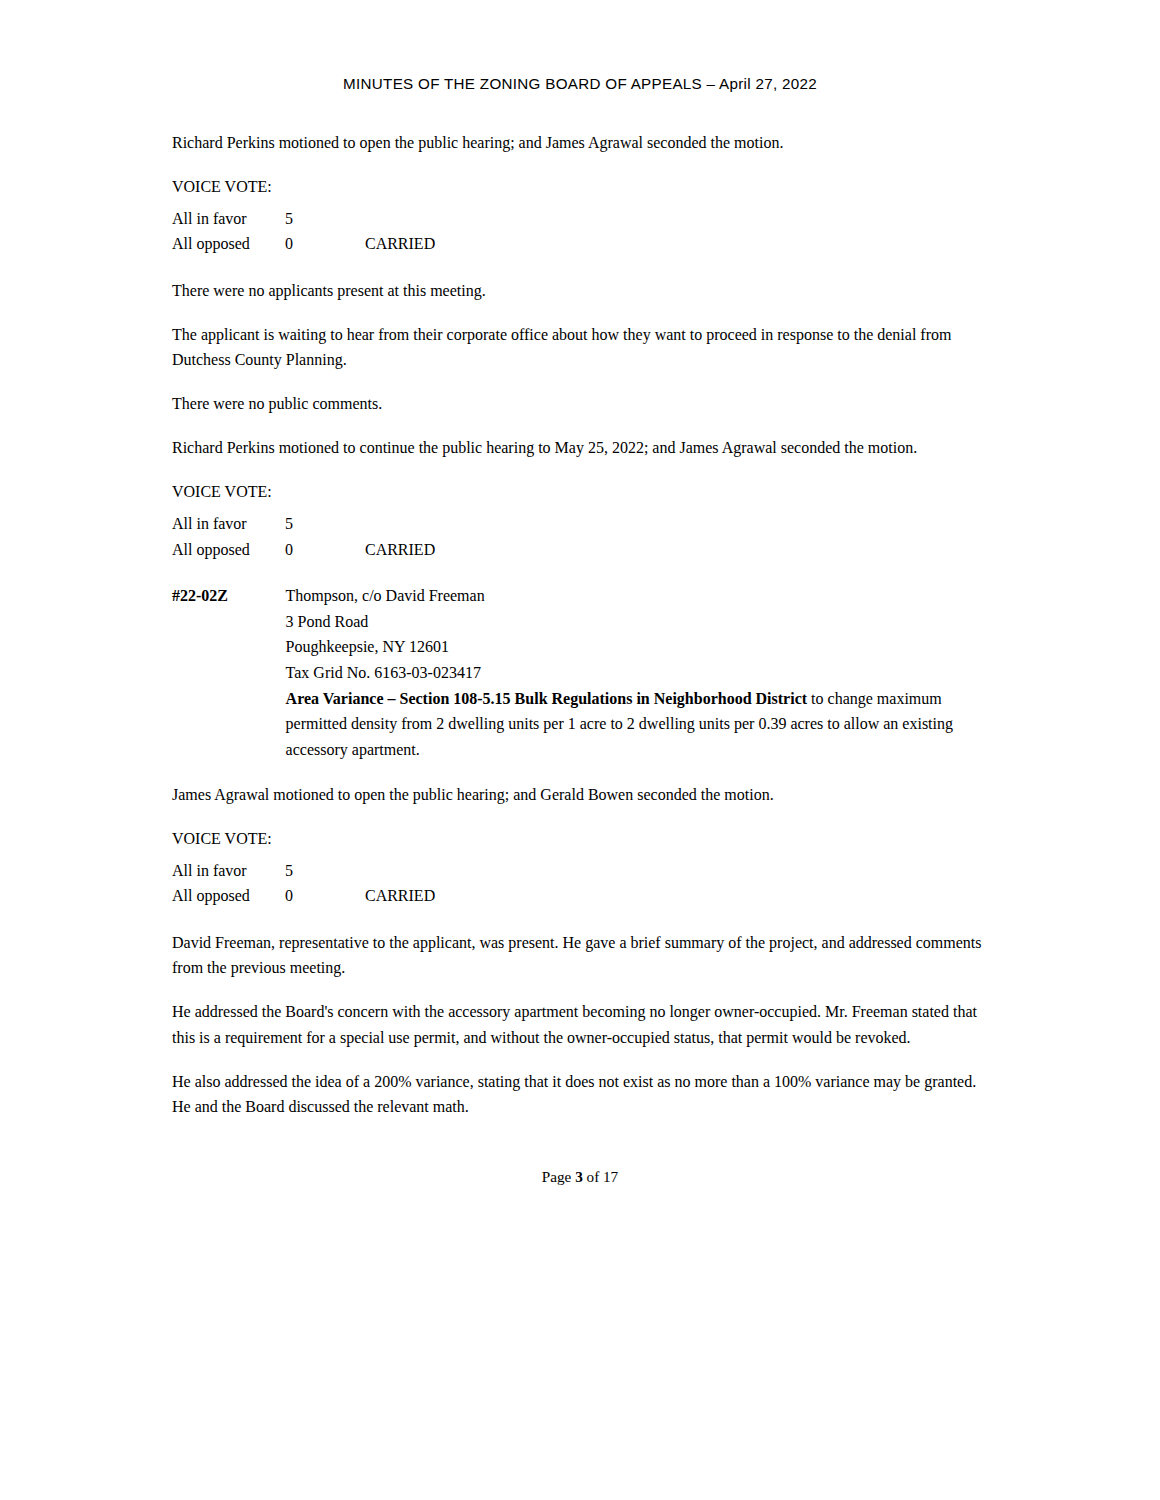MINUTES OF THE ZONING BOARD OF APPEALS – April 27, 2022
Richard Perkins motioned to open the public hearing; and James Agrawal seconded the motion.
VOICE VOTE:
| All in favor | 5 | |
| All opposed | 0 | CARRIED |
There were no applicants present at this meeting.
The applicant is waiting to hear from their corporate office about how they want to proceed in response to the denial from Dutchess County Planning.
There were no public comments.
Richard Perkins motioned to continue the public hearing to May 25, 2022; and James Agrawal seconded the motion.
VOICE VOTE:
| All in favor | 5 | |
| All opposed | 0 | CARRIED |
#22-02Z
Thompson, c/o David Freeman
3 Pond Road
Poughkeepsie, NY 12601
Tax Grid No. 6163-03-023417
Area Variance – Section 108-5.15 Bulk Regulations in Neighborhood District to change maximum permitted density from 2 dwelling units per 1 acre to 2 dwelling units per 0.39 acres to allow an existing accessory apartment.
James Agrawal motioned to open the public hearing; and Gerald Bowen seconded the motion.
VOICE VOTE:
| All in favor | 5 | |
| All opposed | 0 | CARRIED |
David Freeman, representative to the applicant, was present. He gave a brief summary of the project, and addressed comments from the previous meeting.
He addressed the Board's concern with the accessory apartment becoming no longer owner-occupied. Mr. Freeman stated that this is a requirement for a special use permit, and without the owner-occupied status, that permit would be revoked.
He also addressed the idea of a 200% variance, stating that it does not exist as no more than a 100% variance may be granted. He and the Board discussed the relevant math.
Page 3 of 17